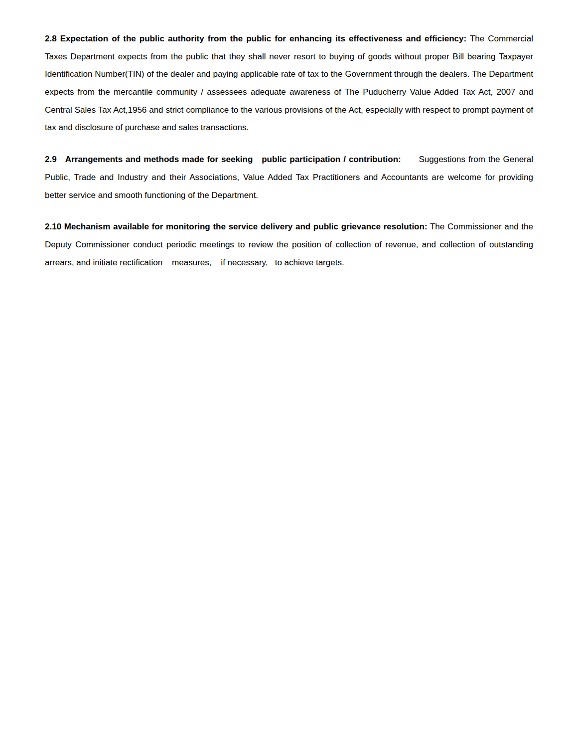2.8 Expectation of the public authority from the public for enhancing its effectiveness and efficiency: The Commercial Taxes Department expects from the public that they shall never resort to buying of goods without proper Bill bearing Taxpayer Identification Number(TIN) of the dealer and paying applicable rate of tax to the Government through the dealers. The Department expects from the mercantile community / assessees adequate awareness of The Puducherry Value Added Tax Act, 2007 and Central Sales Tax Act,1956 and strict compliance to the various provisions of the Act, especially with respect to prompt payment of tax and disclosure of purchase and sales transactions.
2.9 Arrangements and methods made for seeking public participation / contribution: Suggestions from the General Public, Trade and Industry and their Associations, Value Added Tax Practitioners and Accountants are welcome for providing better service and smooth functioning of the Department.
2.10 Mechanism available for monitoring the service delivery and public grievance resolution: The Commissioner and the Deputy Commissioner conduct periodic meetings to review the position of collection of revenue, and collection of outstanding arrears, and initiate rectification measures, if necessary, to achieve targets.